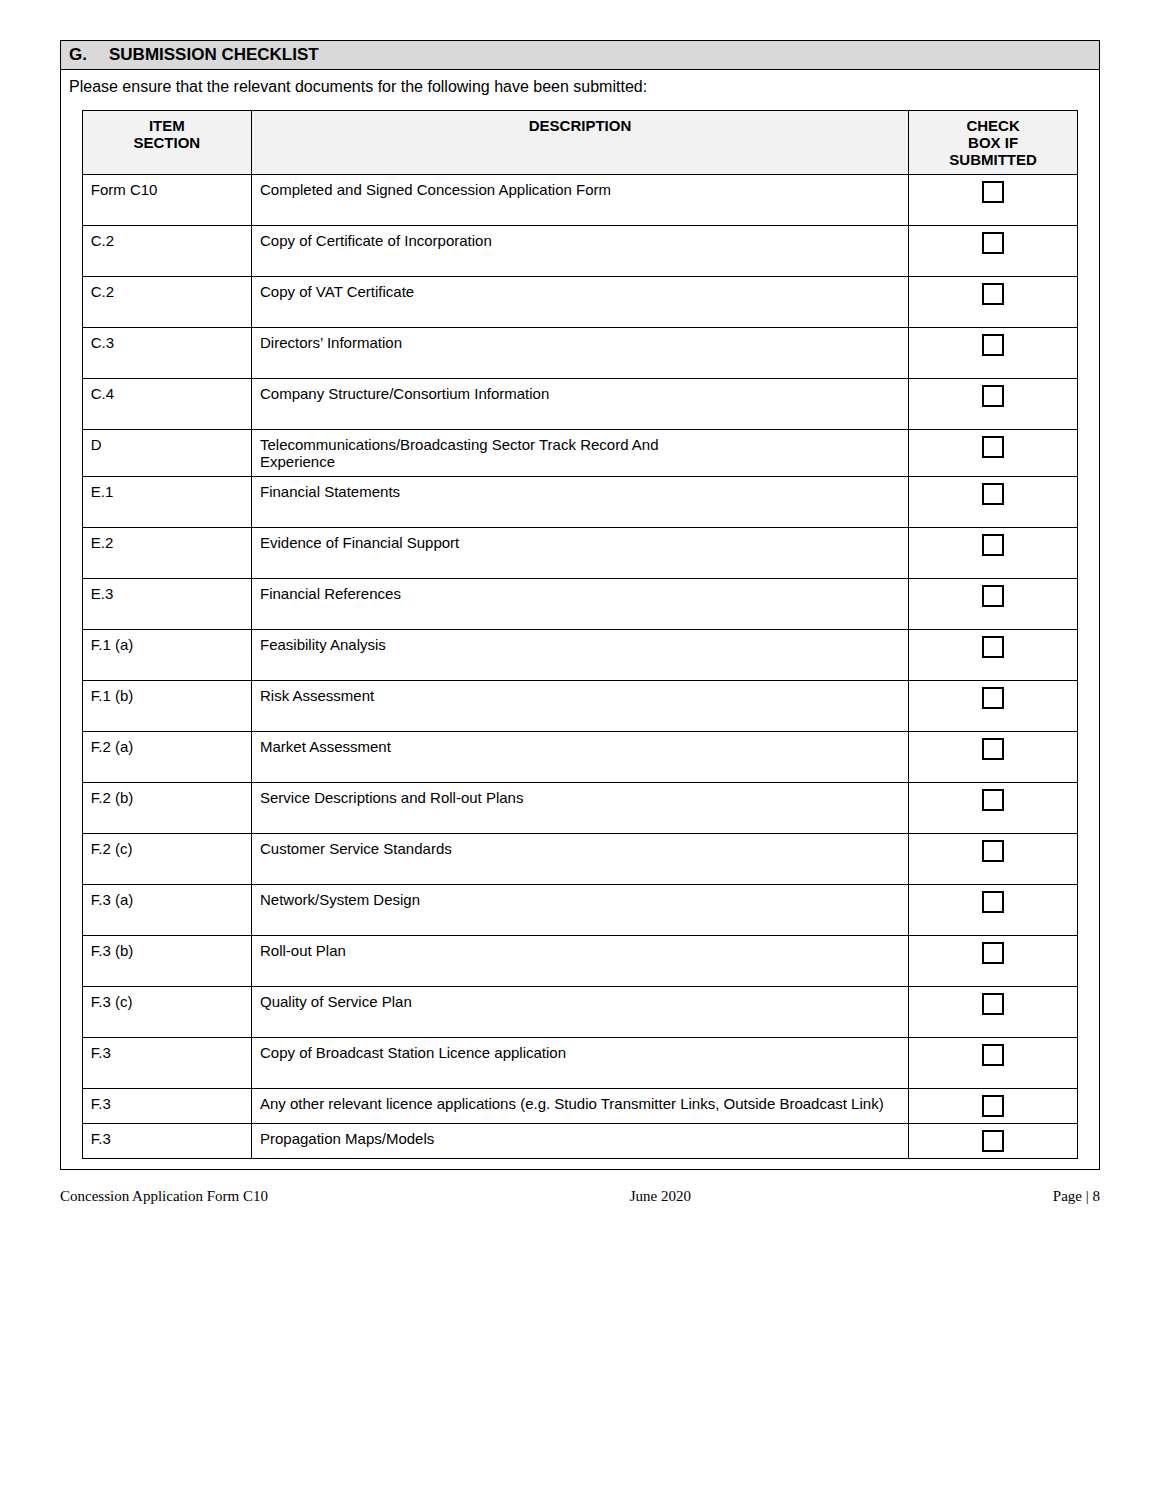G. SUBMISSION CHECKLIST
Please ensure that the relevant documents for the following have been submitted:
| ITEM SECTION | DESCRIPTION | CHECK BOX IF SUBMITTED |
| --- | --- | --- |
| Form C10 | Completed and Signed Concession Application Form | |
| C.2 | Copy of Certificate of Incorporation | |
| C.2 | Copy of VAT Certificate | |
| C.3 | Directors’ Information | |
| C.4 | Company Structure/Consortium Information | |
| D | Telecommunications/Broadcasting Sector Track Record And Experience | |
| E.1 | Financial Statements | |
| E.2 | Evidence of Financial Support | |
| E.3 | Financial References | |
| F.1 (a) | Feasibility Analysis | |
| F.1 (b) | Risk Assessment | |
| F.2 (a) | Market Assessment | |
| F.2 (b) | Service Descriptions and Roll-out Plans | |
| F.2 (c) | Customer Service Standards | |
| F.3 (a) | Network/System Design | |
| F.3 (b) | Roll-out Plan | |
| F.3 (c) | Quality of Service Plan | |
| F.3 | Copy of Broadcast Station Licence application | |
| F.3 | Any other relevant licence applications (e.g. Studio Transmitter Links, Outside Broadcast Link) | |
| F.3 | Propagation Maps/Models | |
Concession Application Form C10 June 2020 Page | 8